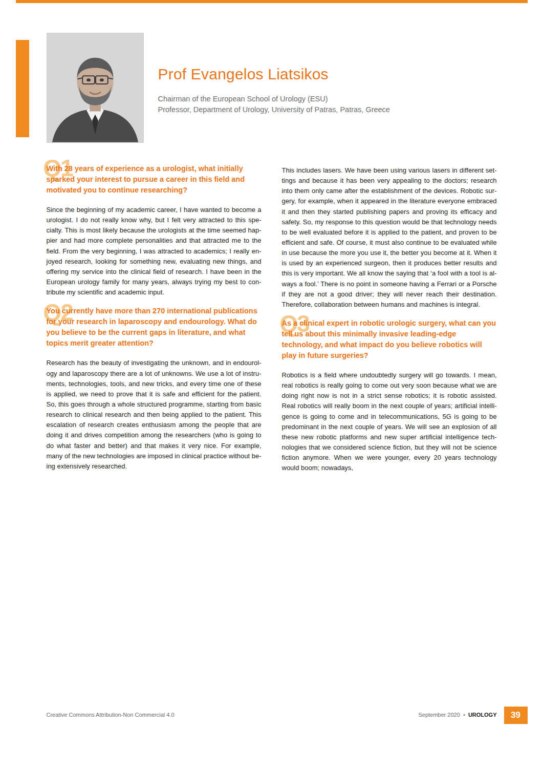Prof Evangelos Liatsikos
Chairman of the European School of Urology (ESU)
Professor, Department of Urology, University of Patras, Patras, Greece
Q1
With 28 years of experience as a urologist, what initially sparked your interest to pursue a career in this field and motivated you to continue researching?
Since the beginning of my academic career, I have wanted to become a urologist. I do not really know why, but I felt very attracted to this specialty. This is most likely because the urologists at the time seemed happier and had more complete personalities and that attracted me to the field. From the very beginning, I was attracted to academics; I really enjoyed research, looking for something new, evaluating new things, and offering my service into the clinical field of research. I have been in the European urology family for many years, always trying my best to contribute my scientific and academic input.
Q2
You currently have more than 270 international publications for your research in laparoscopy and endourology. What do you believe to be the current gaps in literature, and what topics merit greater attention?
Research has the beauty of investigating the unknown, and in endourology and laparoscopy there are a lot of unknowns. We use a lot of instruments, technologies, tools, and new tricks, and every time one of these is applied, we need to prove that it is safe and efficient for the patient. So, this goes through a whole structured programme, starting from basic research to clinical research and then being applied to the patient. This escalation of research creates enthusiasm among the people that are doing it and drives competition among the researchers (who is going to do what faster and better) and that makes it very nice. For example, many of the new technologies are imposed in clinical practice without being extensively researched.
This includes lasers. We have been using various lasers in different settings and because it has been very appealing to the doctors; research into them only came after the establishment of the devices. Robotic surgery, for example, when it appeared in the literature everyone embraced it and then they started publishing papers and proving its efficacy and safety. So, my response to this question would be that technology needs to be well evaluated before it is applied to the patient, and proven to be efficient and safe. Of course, it must also continue to be evaluated while in use because the more you use it, the better you become at it. When it is used by an experienced surgeon, then it produces better results and this is very important. We all know the saying that ‘a fool with a tool is always a fool.’ There is no point in someone having a Ferrari or a Porsche if they are not a good driver; they will never reach their destination. Therefore, collaboration between humans and machines is integral.
Q3
As a clinical expert in robotic urologic surgery, what can you tell us about this minimally invasive leading-edge technology, and what impact do you believe robotics will play in future surgeries?
Robotics is a field where undoubtedly surgery will go towards. I mean, real robotics is really going to come out very soon because what we are doing right now is not in a strict sense robotics; it is robotic assisted. Real robotics will really boom in the next couple of years; artificial intelligence is going to come and in telecommunications, 5G is going to be predominant in the next couple of years. We will see an explosion of all these new robotic platforms and new super artificial intelligence technologies that we considered science fiction, but they will not be science fiction anymore. When we were younger, every 20 years technology would boom; nowadays,
Creative Commons Attribution-Non Commercial 4.0
September 2020 • UROLOGY
39